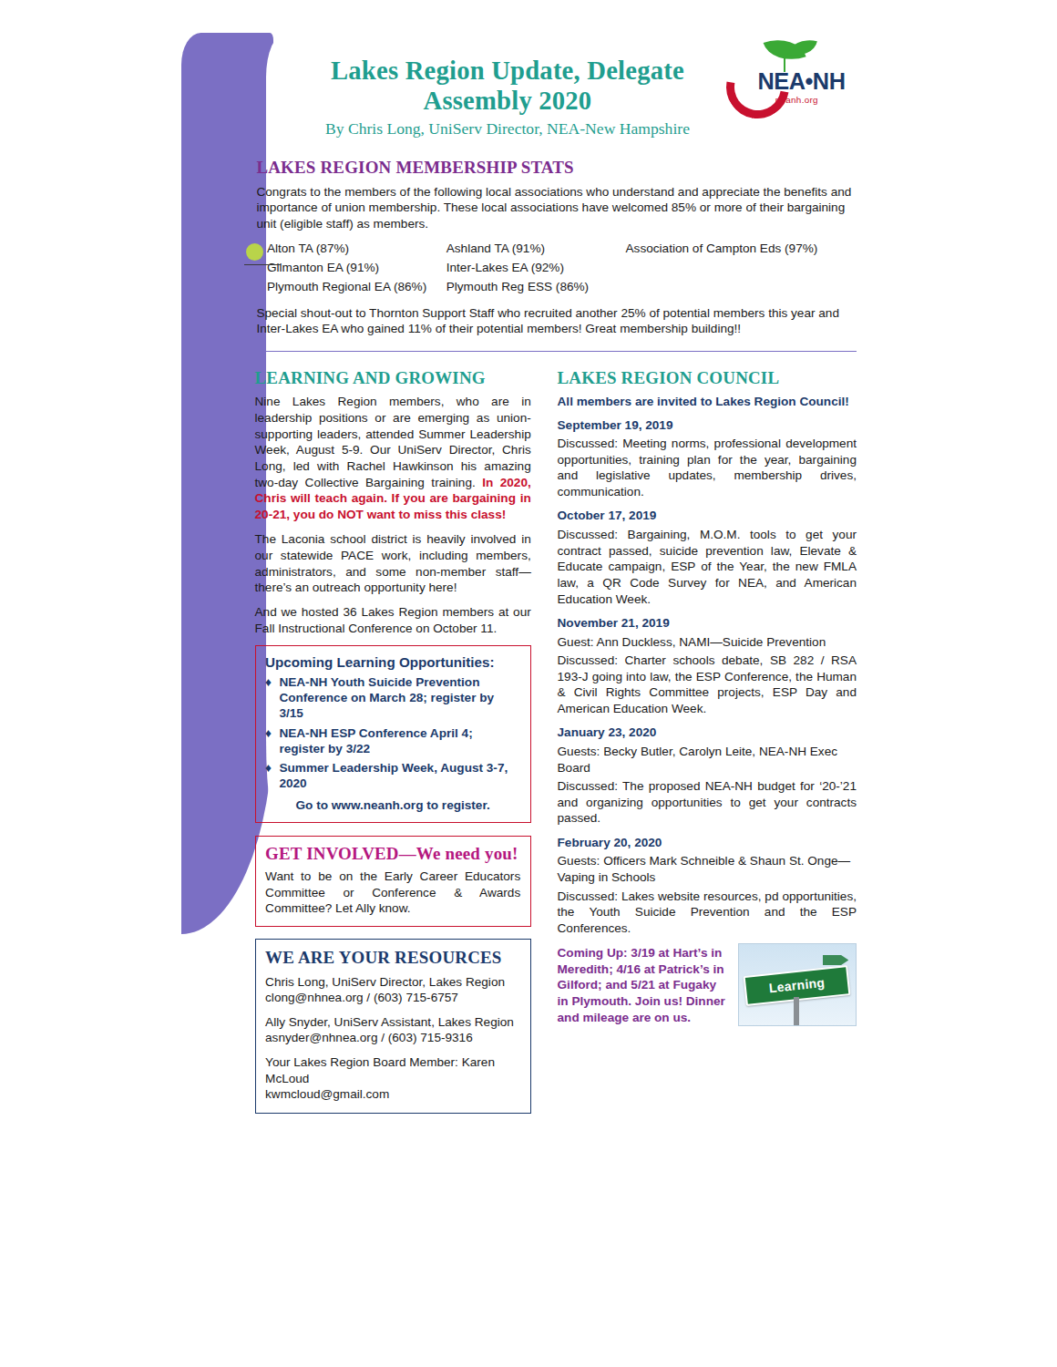Lakes Region Update, Delegate Assembly 2020
By Chris Long, UniServ Director, NEA-New Hampshire
NEA•NH
neanh.org
LAKES REGION MEMBERSHIP STATS
Congrats to the members of the following local associations who understand and appreciate the benefits and importance of union membership. These local associations have welcomed 85% or more of their bargaining unit (eligible staff) as members.
Alton TA (87%) Ashland TA (91%) Association of Campton Eds (97%) Gilmanton EA (91%) Inter-Lakes EA (92%) Plymouth Regional EA (86%) Plymouth Reg ESS (86%)
Special shout-out to Thornton Support Staff who recruited another 25% of potential members this year and Inter-Lakes EA who gained 11% of their potential members! Great membership building!!
LEARNING AND GROWING
Nine Lakes Region members, who are in leadership positions or are emerging as union-supporting leaders, attended Summer Leadership Week, August 5-9. Our UniServ Director, Chris Long, led with Rachel Hawkinson his amazing two-day Collective Bargaining training. In 2020, Chris will teach again. If you are bargaining in 20-21, you do NOT want to miss this class!
The Laconia school district is heavily involved in our statewide PACE work, including members, administrators, and some non-member staff—there’s an outreach opportunity here!
And we hosted 36 Lakes Region members at our Fall Instructional Conference on October 11.
Upcoming Learning Opportunities:
NEA-NH Youth Suicide Prevention Conference on March 28; register by 3/15
NEA-NH ESP Conference April 4; register by 3/22
Summer Leadership Week, August 3-7, 2020
Go to www.neanh.org to register.
GET INVOLVED—We need you!
Want to be on the Early Career Educators Committee or Conference & Awards Committee? Let Ally know.
WE ARE YOUR RESOURCES
Chris Long, UniServ Director, Lakes Region
clong@nhnea.org / (603) 715-6757
Ally Snyder, UniServ Assistant, Lakes Region
asnyder@nhnea.org / (603) 715-9316
Your Lakes Region Board Member: Karen McLoud
kwmcloud@gmail.com
LAKES REGION COUNCIL
All members are invited to Lakes Region Council!
September 19, 2019
Discussed: Meeting norms, professional development opportunities, training plan for the year, bargaining and legislative updates, membership drives, communication.
October 17, 2019
Discussed: Bargaining, M.O.M. tools to get your contract passed, suicide prevention law, Elevate & Educate campaign, ESP of the Year, the new FMLA law, a QR Code Survey for NEA, and American Education Week.
November 21, 2019
Guest: Ann Duckless, NAMI—Suicide Prevention
Discussed: Charter schools debate, SB 282 / RSA 193-J going into law, the ESP Conference, the Human & Civil Rights Committee projects, ESP Day and American Education Week.
January 23, 2020
Guests: Becky Butler, Carolyn Leite, NEA-NH Exec Board
Discussed: The proposed NEA-NH budget for ‘20-’21 and organizing opportunities to get your contracts passed.
February 20, 2020
Guests: Officers Mark Schneible & Shaun St. Onge—Vaping in Schools
Discussed: Lakes website resources, pd opportunities, the Youth Suicide Prevention and the ESP Conferences.
Learning
Coming Up: 3/19 at Hart’s in Meredith; 4/16 at Patrick’s in Gilford; and 5/21 at Fugaky in Plymouth. Join us! Dinner and mileage are on us.